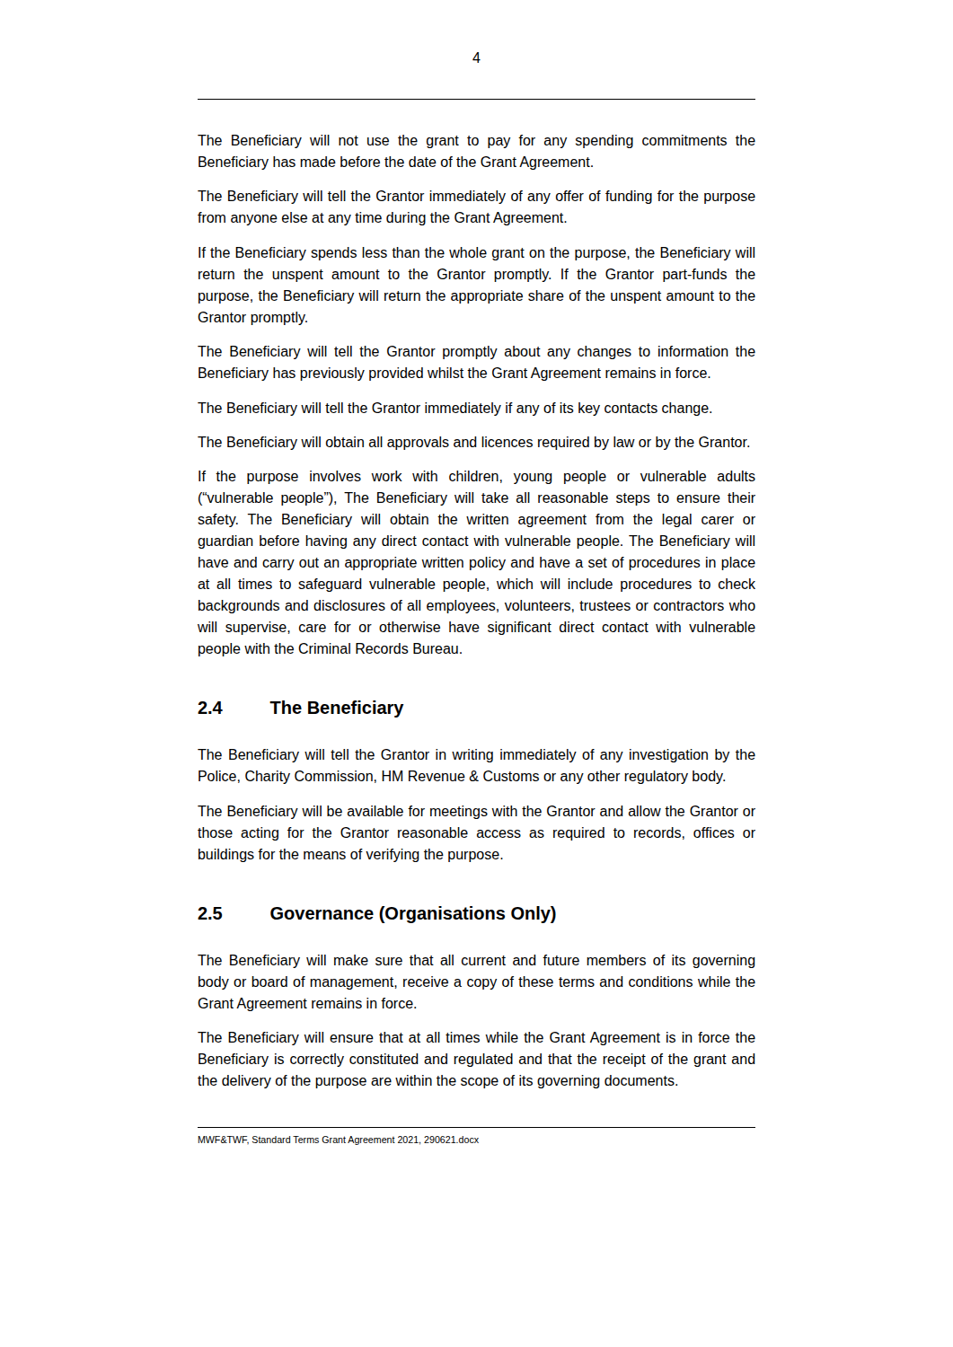4
The Beneficiary will not use the grant to pay for any spending commitments the Beneficiary has made before the date of the Grant Agreement.
The Beneficiary will tell the Grantor immediately of any offer of funding for the purpose from anyone else at any time during the Grant Agreement.
If the Beneficiary spends less than the whole grant on the purpose, the Beneficiary will return the unspent amount to the Grantor promptly. If the Grantor part-funds the purpose, the Beneficiary will return the appropriate share of the unspent amount to the Grantor promptly.
The Beneficiary will tell the Grantor promptly about any changes to information the Beneficiary has previously provided whilst the Grant Agreement remains in force.
The Beneficiary will tell the Grantor immediately if any of its key contacts change.
The Beneficiary will obtain all approvals and licences required by law or by the Grantor.
If the purpose involves work with children, young people or vulnerable adults (“vulnerable people”), The Beneficiary will take all reasonable steps to ensure their safety. The Beneficiary will obtain the written agreement from the legal carer or guardian before having any direct contact with vulnerable people. The Beneficiary will have and carry out an appropriate written policy and have a set of procedures in place at all times to safeguard vulnerable people, which will include procedures to check backgrounds and disclosures of all employees, volunteers, trustees or contractors who will supervise, care for or otherwise have significant direct contact with vulnerable people with the Criminal Records Bureau.
2.4 The Beneficiary
The Beneficiary will tell the Grantor in writing immediately of any investigation by the Police, Charity Commission, HM Revenue & Customs or any other regulatory body.
The Beneficiary will be available for meetings with the Grantor and allow the Grantor or those acting for the Grantor reasonable access as required to records, offices or buildings for the means of verifying the purpose.
2.5 Governance (Organisations Only)
The Beneficiary will make sure that all current and future members of its governing body or board of management, receive a copy of these terms and conditions while the Grant Agreement remains in force.
The Beneficiary will ensure that at all times while the Grant Agreement is in force the Beneficiary is correctly constituted and regulated and that the receipt of the grant and the delivery of the purpose are within the scope of its governing documents.
MWF&TWF, Standard Terms Grant Agreement 2021, 290621.docx